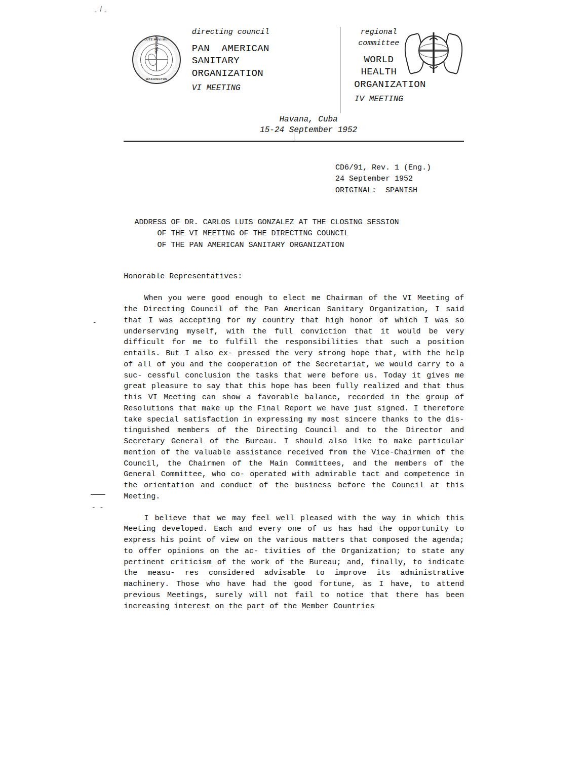- - / - - -
SALUTE NOVI MUNDI
WASHINGTON
OFICINA SANITARIA
PANAMERICANA
directing council
PAN AMERICAN
SANITARY
ORGANIZATION
VI MEETING
regional committee
WORLD
HEALTH
ORGANIZATION
IV MEETING
Havana, Cuba
15-24 September 1952
CD6/91, Rev. 1 (Eng.) 24 September 1952 ORIGINAL: SPANISH
ADDRESS OF DR. CARLOS LUIS GONZALEZ AT THE CLOSING SESSION OF THE VI MEETING OF THE DIRECTING COUNCIL OF THE PAN AMERICAN SANITARY ORGANIZATION
Honorable Representatives:
When you were good enough to elect me Chairman of the VI Meeting of the Directing Council of the Pan American Sanitary Organization, I said that I was accepting for my country that high honor of which I was so underserving myself, with the full conviction that it would be very difficult for me to fulfill the responsibilities that such a position entails. But I also ex- pressed the very strong hope that, with the help of all of you and the cooperation of the Secretariat, we would carry to a suc- cessful conclusion the tasks that were before us. Today it gives me great pleasure to say that this hope has been fully realized and that thus this VI Meeting can show a favorable balance, recorded in the group of Resolutions that make up the Final Report we have just signed. I therefore take special satisfaction in expressing my most sincere thanks to the dis- tinguished members of the Directing Council and to the Director and Secretary General of the Bureau. I should also like to make particular mention of the valuable assistance received from the Vice-Chairmen of the Council, the Chairmen of the Main Committees, and the members of the General Committee, who co- operated with admirable tact and competence in the orientation and conduct of the business before the Council at this Meeting.
I believe that we may feel well pleased with the way in which this Meeting developed. Each and every one of us has had the opportunity to express his point of view on the various matters that composed the agenda; to offer opinions on the ac- tivities of the Organization; to state any pertinent criticism of the work of the Bureau; and, finally, to indicate the measu- res considered advisable to improve its administrative machinery. Those who have had the good fortune, as I have, to attend previous Meetings, surely will not fail to notice that there has been increasing interest on the part of the Member Countries